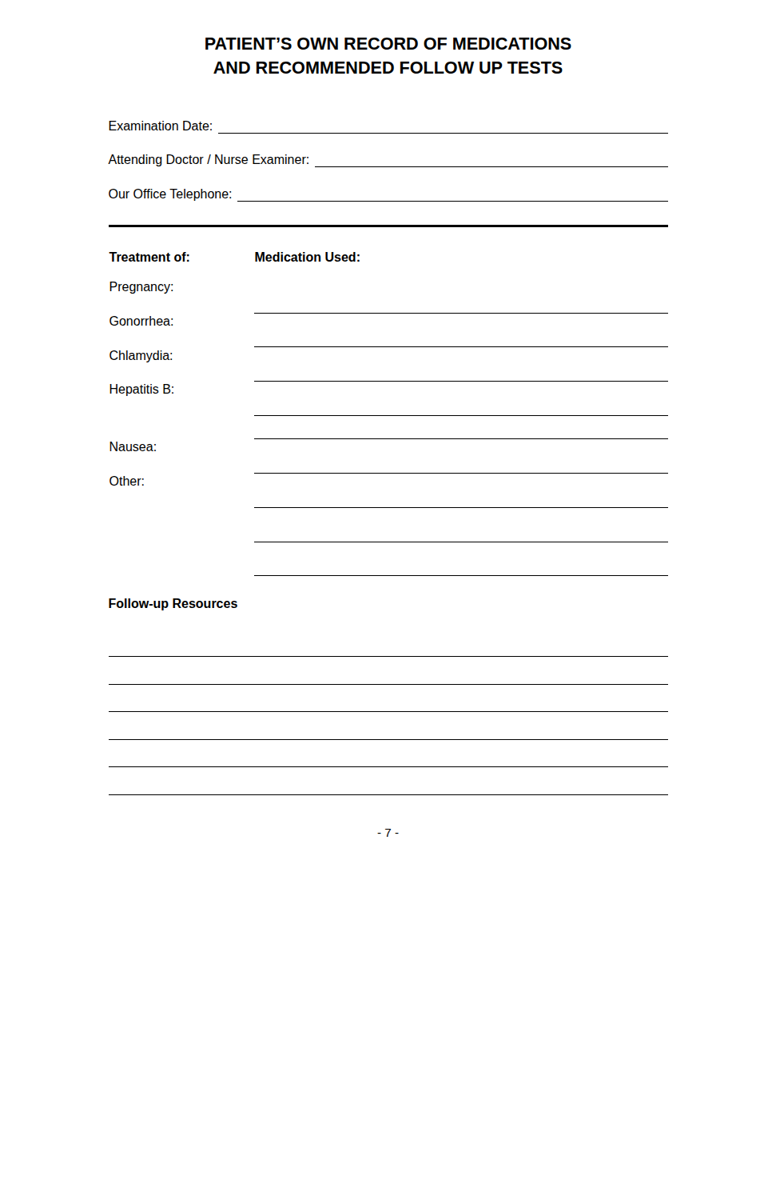PATIENT’S OWN RECORD OF MEDICATIONS
AND RECOMMENDED FOLLOW UP TESTS
Examination Date:
Attending Doctor / Nurse Examiner:
Our Office Telephone:
| Treatment of: | Medication Used: |
| --- | --- |
| Pregnancy: | |
| Gonorrhea: | |
| Chlamydia: | |
| Hepatitis B: | |
| Nausea: | |
| Other: | |
Follow-up Resources
- 7 -